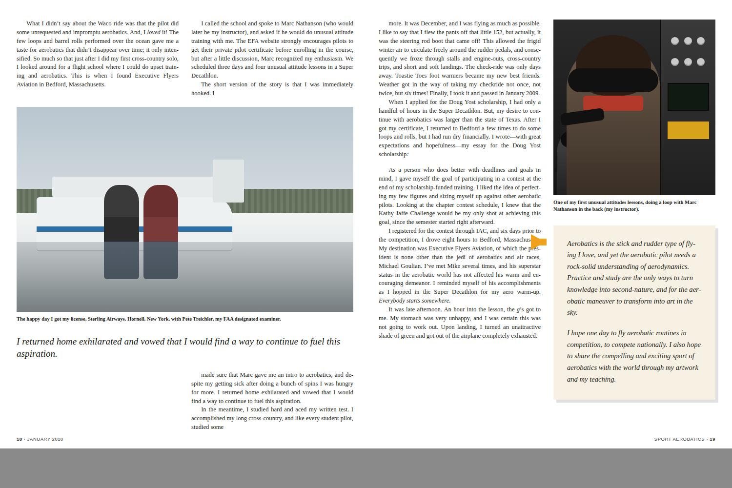What I didn’t say about the Waco ride was that the pilot did some unrequested and impromptu aerobatics. And, I loved it! The few loops and barrel rolls performed over the ocean gave me a taste for aerobatics that didn’t disappear over time; it only intensified. So much so that just after I did my first cross-country solo, I looked around for a flight school where I could do upset training and aerobatics. This is when I found Executive Flyers Aviation in Bedford, Massachusetts.
I called the school and spoke to Marc Nathanson (who would later be my instructor), and asked if he would do unusual attitude training with me. The EFA website strongly encourages pilots to get their private pilot certificate before enrolling in the course, but after a little discussion, Marc recognized my enthusiasm. We scheduled three days and four unusual attitude lessons in a Super Decathlon.
The short version of the story is that I was immediately hooked. I
The happy day I got my license, Sterling Airways, Hornell, New York, with Pete Treichler, my FAA designated examiner.
I returned home exhilarated and vowed that I would find a way to continue to fuel this aspiration.
made sure that Marc gave me an intro to aerobatics, and despite my getting sick after doing a bunch of spins I was hungry for more. I returned home exhilarated and vowed that I would find a way to continue to fuel this aspiration.
In the meantime, I studied hard and aced my written test. I accomplished my long cross-country, and like every student pilot, studied some
18 · JANUARY 2010
more. It was December, and I was flying as much as possible. I like to say that I flew the pants off that little 152, but actually, it was the steering rod boot that came off! This allowed the frigid winter air to circulate freely around the rudder pedals, and consequently we froze through stalls and engine-outs, cross-country trips, and short and soft landings. The check-ride was only days away. Toastie Toes foot warmers became my new best friends. Weather got in the way of taking my checkride not once, not twice, but six times! Finally, I took it and passed in January 2009.
When I applied for the Doug Yost scholarship, I had only a handful of hours in the Super Decathlon. But, my desire to continue with aerobatics was larger than the state of Texas. After I got my certificate, I returned to Bedford a few times to do some loops and rolls, but I had run dry financially. I wrote—with great expectations and hopefulness—my essay for the Doug Yost scholarship:
As a person who does better with deadlines and goals in mind, I gave myself the goal of participating in a contest at the end of my scholarship-funded training. I liked the idea of perfecting my few figures and sizing myself up against other aerobatic pilots. Looking at the chapter contest schedule, I knew that the Kathy Jaffe Challenge would be my only shot at achieving this goal, since the semester started right afterward.
I registered for the contest through IAC, and six days prior to the competition, I drove eight hours to Bedford, Massachusetts. My destination was Executive Flyers Aviation, of which the president is none other than the jedi of aerobatics and air races, Michael Goulian. I’ve met Mike several times, and his superstar status in the aerobatic world has not affected his warm and encouraging demeanor. I reminded myself of his accomplishments as I hopped in the Super Decathlon for my aero warm-up. Everybody starts somewhere.
It was late afternoon. An hour into the lesson, the g’s got to me. My stomach was very unhappy, and I was certain this was not going to work out. Upon landing, I turned an unattractive shade of green and got out of the airplane completely exhausted.
One of my first unusual attitudes lessons, doing a loop with Marc Nathanson in the back (my instructor).
Aerobatics is the stick and rudder type of flying I love, and yet the aerobatic pilot needs a rock-solid understanding of aerodynamics. Practice and study are the only ways to turn knowledge into second-nature, and for the aerobatic maneuver to transform into art in the sky.
I hope one day to fly aerobatic routines in competition, to compete nationally. I also hope to share the compelling and exciting sport of aerobatics with the world through my artwork and my teaching.
SPORT AEROBATICS · 19